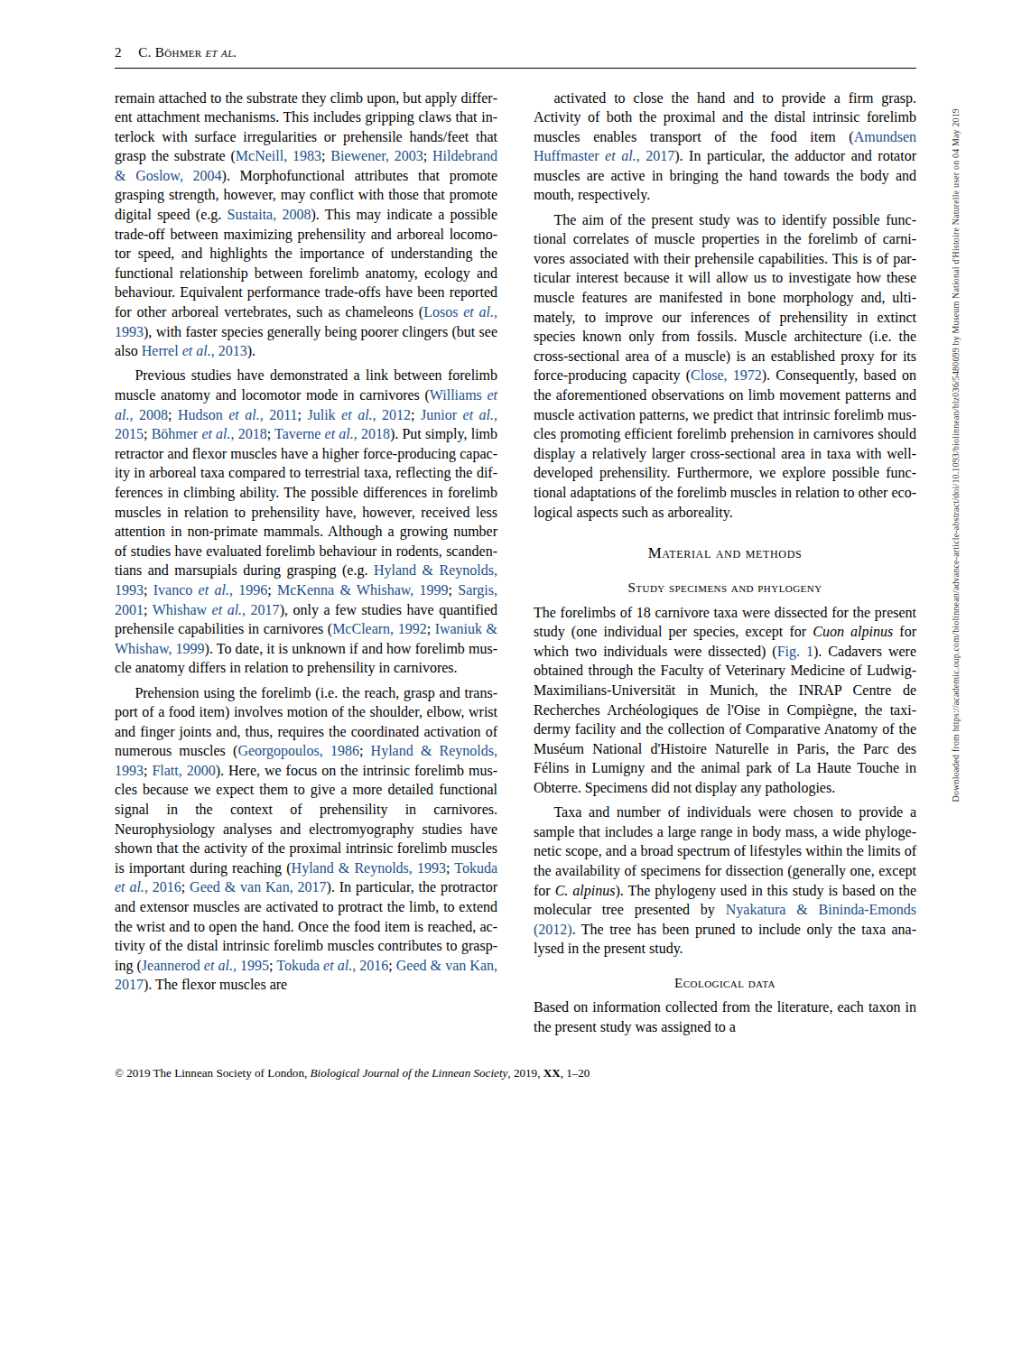Downloaded from https://academic.oup.com/biolinnean/advance-article-abstract/doi/10.1093/biolinnean/blz036/5480699 by Museum National d'Histoire Naturelle user on 04 May 2019
2 C. Böhmer et al.
remain attached to the substrate they climb upon, but apply different attachment mechanisms. This includes gripping claws that interlock with surface irregularities or prehensile hands/feet that grasp the substrate (McNeill, 1983; Biewener, 2003; Hildebrand & Goslow, 2004). Morphofunctional attributes that promote grasping strength, however, may conflict with those that promote digital speed (e.g. Sustaita, 2008). This may indicate a possible trade-off between maximizing prehensility and arboreal locomotor speed, and highlights the importance of understanding the functional relationship between forelimb anatomy, ecology and behaviour. Equivalent performance trade-offs have been reported for other arboreal vertebrates, such as chameleons (Losos et al., 1993), with faster species generally being poorer clingers (but see also Herrel et al., 2013).
Previous studies have demonstrated a link between forelimb muscle anatomy and locomotor mode in carnivores (Williams et al., 2008; Hudson et al., 2011; Julik et al., 2012; Junior et al., 2015; Böhmer et al., 2018; Taverne et al., 2018). Put simply, limb retractor and flexor muscles have a higher force-producing capacity in arboreal taxa compared to terrestrial taxa, reflecting the differences in climbing ability. The possible differences in forelimb muscles in relation to prehensility have, however, received less attention in non-primate mammals. Although a growing number of studies have evaluated forelimb behaviour in rodents, scandentians and marsupials during grasping (e.g. Hyland & Reynolds, 1993; Ivanco et al., 1996; McKenna & Whishaw, 1999; Sargis, 2001; Whishaw et al., 2017), only a few studies have quantified prehensile capabilities in carnivores (McClearn, 1992; Iwaniuk & Whishaw, 1999). To date, it is unknown if and how forelimb muscle anatomy differs in relation to prehensility in carnivores.
Prehension using the forelimb (i.e. the reach, grasp and transport of a food item) involves motion of the shoulder, elbow, wrist and finger joints and, thus, requires the coordinated activation of numerous muscles (Georgopoulos, 1986; Hyland & Reynolds, 1993; Flatt, 2000). Here, we focus on the intrinsic forelimb muscles because we expect them to give a more detailed functional signal in the context of prehensility in carnivores. Neurophysiology analyses and electromyography studies have shown that the activity of the proximal intrinsic forelimb muscles is important during reaching (Hyland & Reynolds, 1993; Tokuda et al., 2016; Geed & van Kan, 2017). In particular, the protractor and extensor muscles are activated to protract the limb, to extend the wrist and to open the hand. Once the food item is reached, activity of the distal intrinsic forelimb muscles contributes to grasping (Jeannerod et al., 1995; Tokuda et al., 2016; Geed & van Kan, 2017). The flexor muscles are
activated to close the hand and to provide a firm grasp. Activity of both the proximal and the distal intrinsic forelimb muscles enables transport of the food item (Amundsen Huffmaster et al., 2017). In particular, the adductor and rotator muscles are active in bringing the hand towards the body and mouth, respectively.
The aim of the present study was to identify possible functional correlates of muscle properties in the forelimb of carnivores associated with their prehensile capabilities. This is of particular interest because it will allow us to investigate how these muscle features are manifested in bone morphology and, ultimately, to improve our inferences of prehensility in extinct species known only from fossils. Muscle architecture (i.e. the cross-sectional area of a muscle) is an established proxy for its force-producing capacity (Close, 1972). Consequently, based on the aforementioned observations on limb movement patterns and muscle activation patterns, we predict that intrinsic forelimb muscles promoting efficient forelimb prehension in carnivores should display a relatively larger cross-sectional area in taxa with well-developed prehensility. Furthermore, we explore possible functional adaptations of the forelimb muscles in relation to other ecological aspects such as arboreality.
Material and methods
Study specimens and phylogeny
The forelimbs of 18 carnivore taxa were dissected for the present study (one individual per species, except for Cuon alpinus for which two individuals were dissected) (Fig. 1). Cadavers were obtained through the Faculty of Veterinary Medicine of Ludwig-Maximilians-Universität in Munich, the INRAP Centre de Recherches Archéologiques de l'Oise in Compiègne, the taxidermy facility and the collection of Comparative Anatomy of the Muséum National d'Histoire Naturelle in Paris, the Parc des Félins in Lumigny and the animal park of La Haute Touche in Obterre. Specimens did not display any pathologies.
Taxa and number of individuals were chosen to provide a sample that includes a large range in body mass, a wide phylogenetic scope, and a broad spectrum of lifestyles within the limits of the availability of specimens for dissection (generally one, except for C. alpinus). The phylogeny used in this study is based on the molecular tree presented by Nyakatura & Bininda-Emonds (2012). The tree has been pruned to include only the taxa analysed in the present study.
Ecological data
Based on information collected from the literature, each taxon in the present study was assigned to a
© 2019 The Linnean Society of London, Biological Journal of the Linnean Society, 2019, XX, 1–20